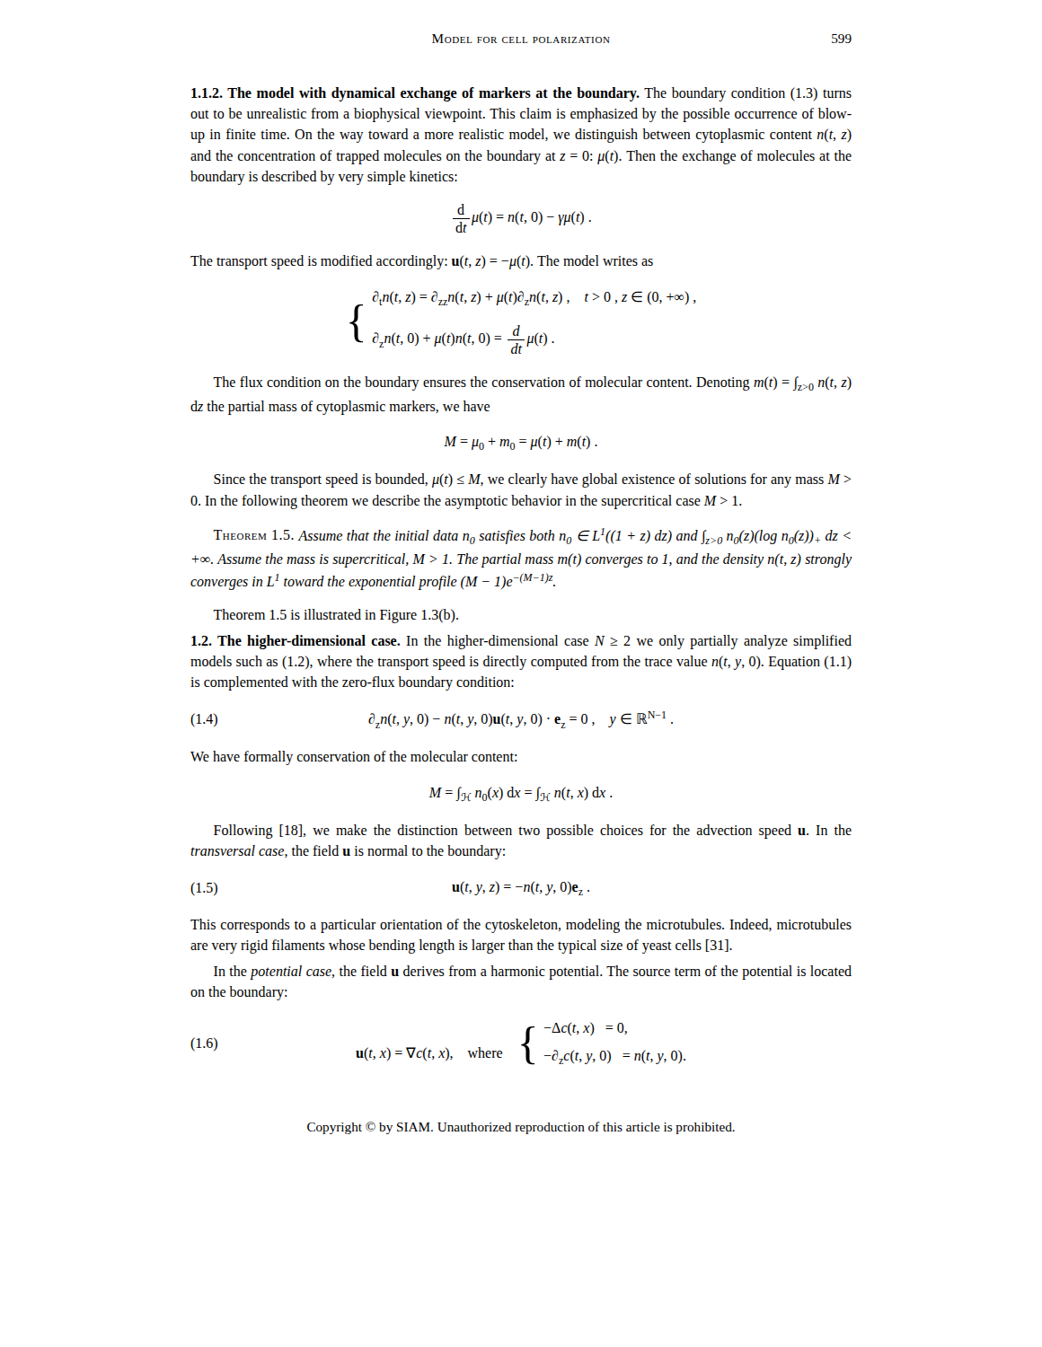Model for cell polarization 599
1.1.2. The model with dynamical exchange of markers at the boundary.
The boundary condition (1.3) turns out to be unrealistic from a biophysical viewpoint. This claim is emphasized by the possible occurrence of blow-up in finite time. On the way toward a more realistic model, we distinguish between cytoplasmic content n(t, z) and the concentration of trapped molecules on the boundary at z = 0: μ(t). Then the exchange of molecules at the boundary is described by very simple kinetics:
ddt μ(t) = n(t, 0) − γμ(t) .
The transport speed is modified accordingly: u(t, z) = −μ(t). The model writes as
{ ∂tn(t, z) = ∂zz n(t, z) + μ(t)∂zn(t, z) , t > 0 , z ∈ (0, +∞) , ∂zn(t, 0) + μ(t)n(t, 0) = ddt μ(t) .
The flux condition on the boundary ensures the conservation of molecular content. Denoting m(t) = ∫z>0 n(t, z) dz the partial mass of cytoplasmic markers, we have
M = μ 0 + m 0 = μ(t) + m(t) .
Since the transport speed is bounded, μ(t) ≤ M, we clearly have global existence of solutions for any mass M > 0. In the following theorem we describe the asymptotic behavior in the supercritical case M > 1.
Theorem 1.5. Assume that the initial data n0 satisfies both n0 ∈ L1((1 + z) dz) and ∫z>0 n0(z)(log n0(z))+ dz < +∞. Assume the mass is supercritical, M > 1. The partial mass m(t) converges to 1, and the density n(t, z) strongly converges in L1 toward the exponential profile (M − 1)e−(M−1)z.
Theorem 1.5 is illustrated in Figure 1.3(b).
1.2. The higher-dimensional case.
In the higher-dimensional case N ≥ 2 we only partially analyze simplified models such as (1.2), where the transport speed is directly computed from the trace value n(t, y, 0). Equation (1.1) is complemented with the zero-flux boundary condition:
(1.4) ∂zn(t, y, 0) − n(t, y, 0)u(t, y, 0) · ez = 0 , y ∈ ℝN−1 .
We have formally conservation of the molecular content:
M = ∫ℋ n 0(x) dx = ∫ℋ n(t, x) dx .
Following [18], we make the distinction between two possible choices for the advection speed u. In the transversal case, the field u is normal to the boundary:
(1.5) u(t, y, z) = −n(t, y, 0)ez .
This corresponds to a particular orientation of the cytoskeleton, modeling the microtubules. Indeed, microtubules are very rigid filaments whose bending length is larger than the typical size of yeast cells [31].
In the potential case, the field u derives from a harmonic potential. The source term of the potential is located on the boundary:
(1.6) u(t, x) = ∇c(t, x), where { −Δc(t, x) = 0, −∂zc(t, y, 0) = n(t, y, 0).
Copyright © by SIAM. Unauthorized reproduction of this article is prohibited.